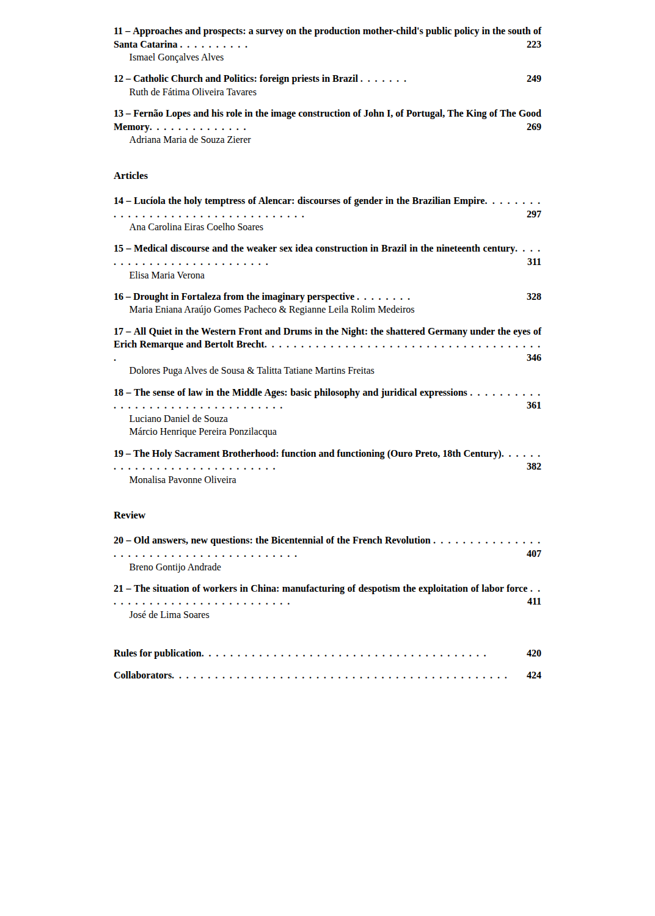11 – Approaches and prospects: a survey on the production mother-child's public policy in the south of Santa Catarina . . . . . . . . . . 223 Ismael Gonçalves Alves
12 – Catholic Church and Politics: foreign priests in Brazil . . . . . . . 249 Ruth de Fátima Oliveira Tavares
13 – Fernão Lopes and his role in the image construction of John I, of Portugal, The King of The Good Memory. . . . . . . . . . . . . . 269 Adriana Maria de Souza Zierer
Articles
14 – Lucíola the holy temptress of Alencar: discourses of gender in the Brazilian Empire. . . . . . . . . . . . . . . . . . . . . . . . . . . . . . . . . . . 297 Ana Carolina Eiras Coelho Soares
15 – Medical discourse and the weaker sex idea construction in Brazil in the nineteenth century. . . . . . . . . . . . . . . . . . . . . . . . . . 311 Elisa Maria Verona
16 – Drought in Fortaleza from the imaginary perspective . . . . . . . . 328 Maria Eniana Araújo Gomes Pacheco & Regianne Leila Rolim Medeiros
17 – All Quiet in the Western Front and Drums in the Night: the shattered Germany under the eyes of Erich Remarque and Bertolt Brecht. . . . . . . . . . . . . . . . . . . . . . . . . . . . . . . . . . . . . . . 346 Dolores Puga Alves de Sousa & Talitta Tatiane Martins Freitas
18 – The sense of law in the Middle Ages: basic philosophy and juridical expressions . . . . . . . . . . . . . . . . . . . . . . . . . . . . . . . . . . 361 Luciano Daniel de Souza Márcio Henrique Pereira Ponzilacqua
19 – The Holy Sacrament Brotherhood: function and functioning (Ouro Preto, 18th Century). . . . . . . . . . . . . . . . . . . . . . . . . . . . . 382 Monalisa Pavonne Oliveira
Review
20 – Old answers, new questions: the Bicentennial of the French Revolution . . . . . . . . . . . . . . . . . . . . . . . . . . . . . . . . . . . . . . . . . 407 Breno Gontijo Andrade
21 – The situation of workers in China: manufacturing of despotism the exploitation of labor force . . . . . . . . . . . . . . . . . . . . . . . . . . . 411 José de Lima Soares
Rules for publication. . . . . . . . . . . . . . . . . . . . . . . . . . . . . . . . . . . . . . . . 420
Collaborators. . . . . . . . . . . . . . . . . . . . . . . . . . . . . . . . . . . . . . . . . . . . . . . 424